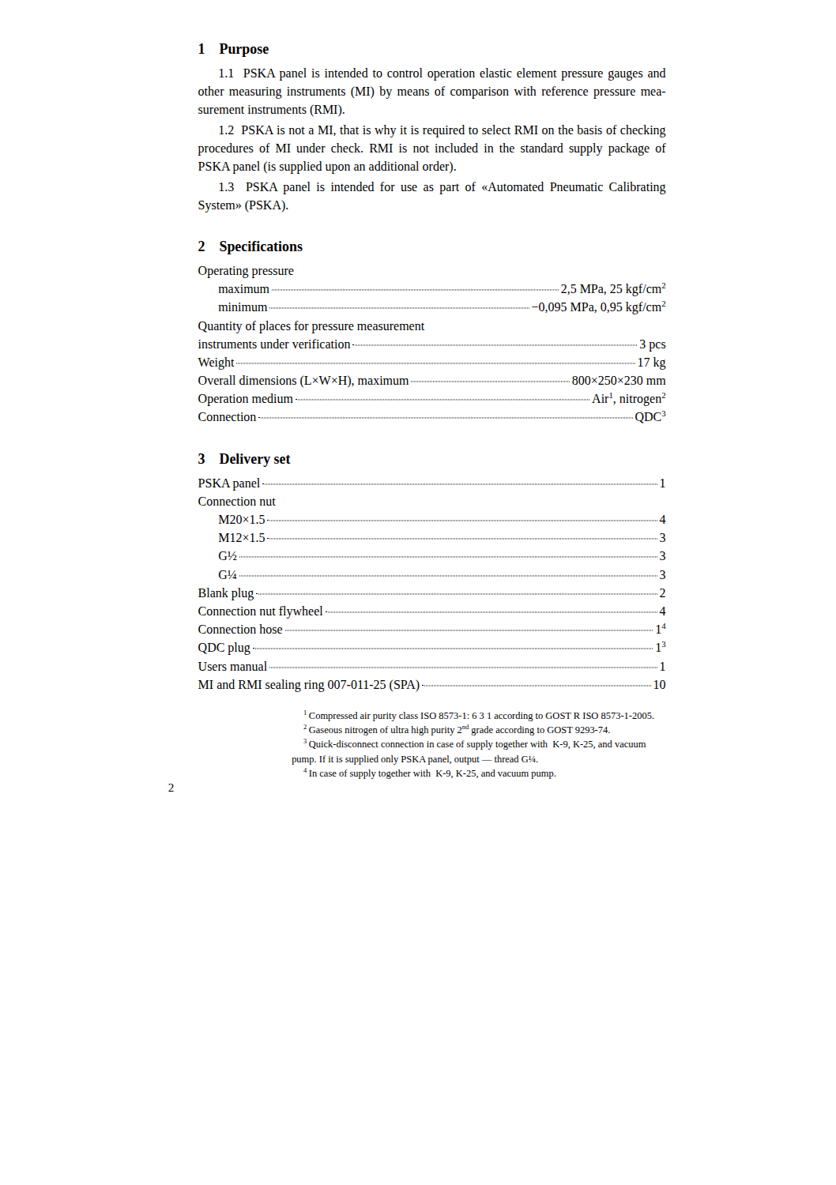1 Purpose
1.1 PSKA panel is intended to control operation elastic element pressure gauges and other measuring instruments (MI) by means of comparison with reference pressure measurement instruments (RMI).
1.2 PSKA is not a MI, that is why it is required to select RMI on the basis of checking procedures of MI under check. RMI is not included in the standard supply package of PSKA panel (is supplied upon an additional order).
1.3 PSKA panel is intended for use as part of «Automated Pneumatic Calibrating System» (PSKA).
2 Specifications
Operating pressure
maximum 2,5 MPa, 25 kgf/cm2
minimum −0,095 MPa, 0,95 kgf/cm2
Quantity of places for pressure measurement
instruments under verification 3 pcs
Weight 17 kg
Overall dimensions (L×W×H), maximum 800×250×230 mm
Operation medium Air1, nitrogen2
Connection QDC3
3 Delivery set
PSKA panel 1
Connection nut
M20×1.5 4
M12×1.5 3
G½ 3
G¼ 3
Blank plug 2
Connection nut flywheel 4
Connection hose 14
QDC plug 13
Users manual 1
MI and RMI sealing ring 007-011-25 (SPA) 10
1 Compressed air purity class ISO 8573-1: 6 3 1 according to GOST R ISO 8573-1-2005.
2 Gaseous nitrogen of ultra high purity 2nd grade according to GOST 9293-74.
3 Quick-disconnect connection in case of supply together with K-9, K-25, and vacuum
pump. If it is supplied only PSKA panel, output — thread G¼.
4 In case of supply together with K-9, K-25, and vacuum pump.
2